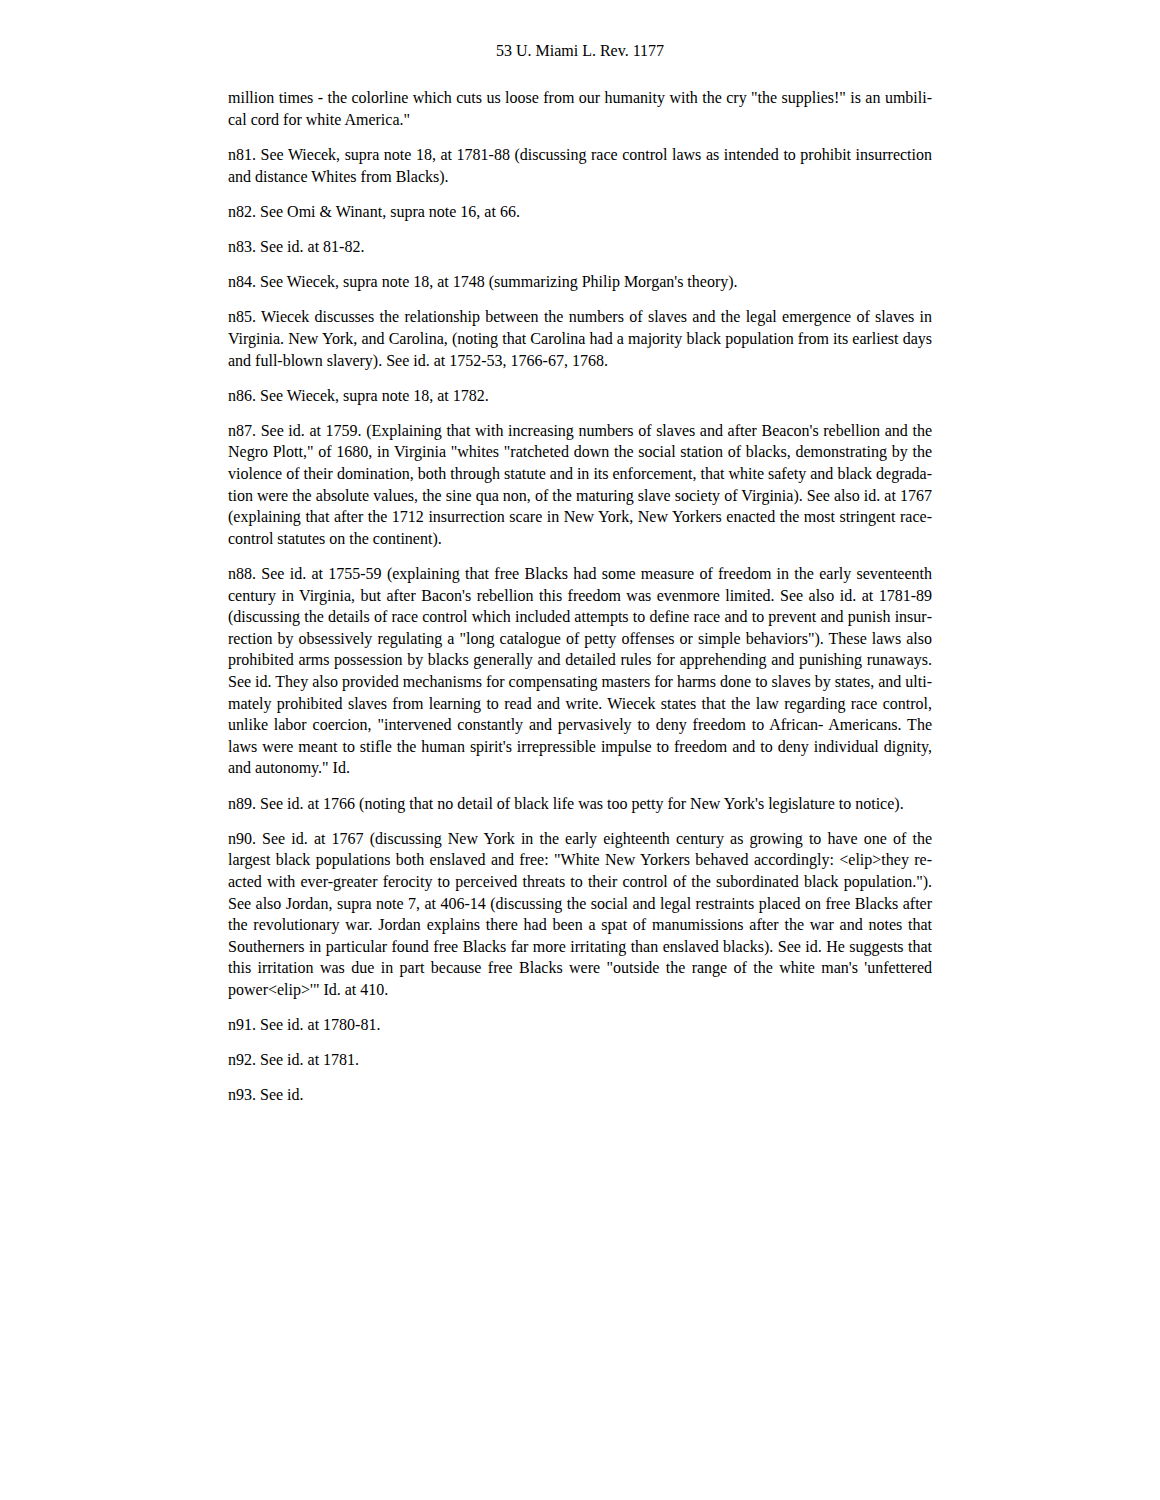53 U. Miami L. Rev. 1177
million times - the colorline which cuts us loose from our humanity with the cry "the supplies!" is an umbilical cord for white America."
n81. See Wiecek, supra note 18, at 1781-88 (discussing race control laws as intended to prohibit insurrection and distance Whites from Blacks).
n82. See Omi & Winant, supra note 16, at 66.
n83. See id. at 81-82.
n84. See Wiecek, supra note 18, at 1748 (summarizing Philip Morgan's theory).
n85. Wiecek discusses the relationship between the numbers of slaves and the legal emergence of slaves in Virginia. New York, and Carolina, (noting that Carolina had a majority black population from its earliest days and full-blown slavery). See id. at 1752-53, 1766-67, 1768.
n86. See Wiecek, supra note 18, at 1782.
n87. See id. at 1759. (Explaining that with increasing numbers of slaves and after Beacon's rebellion and the Negro Plott," of 1680, in Virginia "whites "ratcheted down the social station of blacks, demonstrating by the violence of their domination, both through statute and in its enforcement, that white safety and black degradation were the absolute values, the sine qua non, of the maturing slave society of Virginia). See also id. at 1767 (explaining that after the 1712 insurrection scare in New York, New Yorkers enacted the most stringent race-control statutes on the continent).
n88. See id. at 1755-59 (explaining that free Blacks had some measure of freedom in the early seventeenth century in Virginia, but after Bacon's rebellion this freedom was evenmore limited. See also id. at 1781-89 (discussing the details of race control which included attempts to define race and to prevent and punish insurrection by obsessively regulating a "long catalogue of petty offenses or simple behaviors"). These laws also prohibited arms possession by blacks generally and detailed rules for apprehending and punishing runaways. See id. They also provided mechanisms for compensating masters for harms done to slaves by states, and ultimately prohibited slaves from learning to read and write. Wiecek states that the law regarding race control, unlike labor coercion, "intervened constantly and pervasively to deny freedom to African- Americans. The laws were meant to stifle the human spirit's irrepressible impulse to freedom and to deny individual dignity, and autonomy." Id.
n89. See id. at 1766 (noting that no detail of black life was too petty for New York's legislature to notice).
n90. See id. at 1767 (discussing New York in the early eighteenth century as growing to have one of the largest black populations both enslaved and free: "White New Yorkers behaved accordingly: <elip>they reacted with ever-greater ferocity to perceived threats to their control of the subordinated black population."). See also Jordan, supra note 7, at 406-14 (discussing the social and legal restraints placed on free Blacks after the revolutionary war. Jordan explains there had been a spat of manumissions after the war and notes that Southerners in particular found free Blacks far more irritating than enslaved blacks). See id. He suggests that this irritation was due in part because free Blacks were "outside the range of the white man's 'unfettered power<elip>'" Id. at 410.
n91. See id. at 1780-81.
n92. See id. at 1781.
n93. See id.